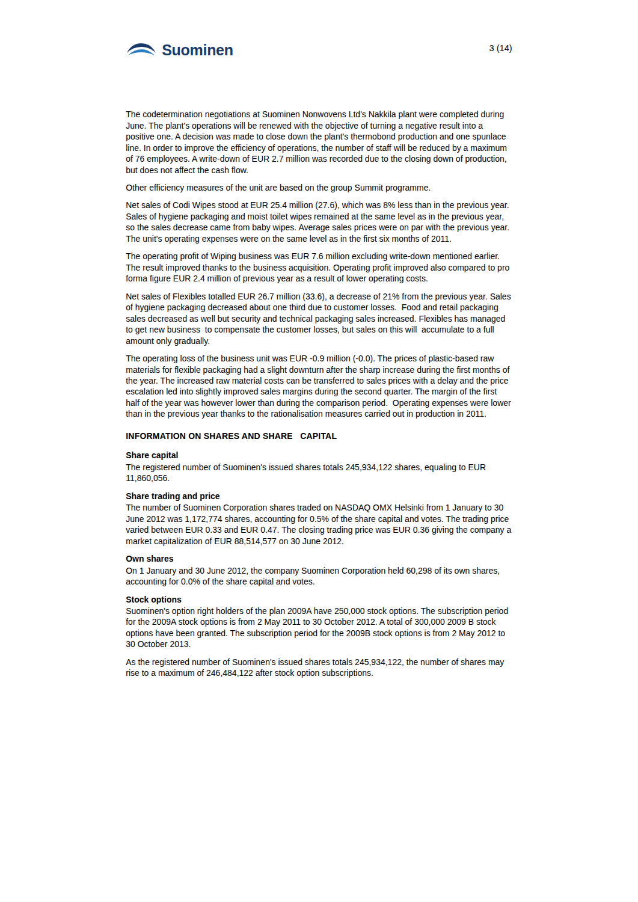Suominen
3 (14)
The codetermination negotiations at Suominen Nonwovens Ltd's Nakkila plant were completed during June. The plant's operations will be renewed with the objective of turning a negative result into a positive one. A decision was made to close down the plant's thermobond production and one spunlace line. In order to improve the efficiency of operations, the number of staff will be reduced by a maximum of 76 employees. A write-down of EUR 2.7 million was recorded due to the closing down of production, but does not affect the cash flow.
Other efficiency measures of the unit are based on the group Summit programme.
Net sales of Codi Wipes stood at EUR 25.4 million (27.6), which was 8% less than in the previous year. Sales of hygiene packaging and moist toilet wipes remained at the same level as in the previous year, so the sales decrease came from baby wipes. Average sales prices were on par with the previous year. The unit's operating expenses were on the same level as in the first six months of 2011.
The operating profit of Wiping business was EUR 7.6 million excluding write-down mentioned earlier. The result improved thanks to the business acquisition. Operating profit improved also compared to pro forma figure EUR 2.4 million of previous year as a result of lower operating costs.
Net sales of Flexibles totalled EUR 26.7 million (33.6), a decrease of 21% from the previous year. Sales of hygiene packaging decreased about one third due to customer losses. Food and retail packaging sales decreased as well but security and technical packaging sales increased. Flexibles has managed to get new business to compensate the customer losses, but sales on this will accumulate to a full amount only gradually.
The operating loss of the business unit was EUR -0.9 million (-0.0). The prices of plastic-based raw materials for flexible packaging had a slight downturn after the sharp increase during the first months of the year. The increased raw material costs can be transferred to sales prices with a delay and the price escalation led into slightly improved sales margins during the second quarter. The margin of the first half of the year was however lower than during the comparison period. Operating expenses were lower than in the previous year thanks to the rationalisation measures carried out in production in 2011.
INFORMATION ON SHARES AND SHARE CAPITAL
Share capital
The registered number of Suominen's issued shares totals 245,934,122 shares, equaling to EUR 11,860,056.
Share trading and price
The number of Suominen Corporation shares traded on NASDAQ OMX Helsinki from 1 January to 30 June 2012 was 1,172,774 shares, accounting for 0.5% of the share capital and votes. The trading price varied between EUR 0.33 and EUR 0.47. The closing trading price was EUR 0.36 giving the company a market capitalization of EUR 88,514,577 on 30 June 2012.
Own shares
On 1 January and 30 June 2012, the company Suominen Corporation held 60,298 of its own shares, accounting for 0.0% of the share capital and votes.
Stock options
Suominen's option right holders of the plan 2009A have 250,000 stock options. The subscription period for the 2009A stock options is from 2 May 2011 to 30 October 2012. A total of 300,000 2009 B stock options have been granted. The subscription period for the 2009B stock options is from 2 May 2012 to 30 October 2013.
As the registered number of Suominen's issued shares totals 245,934,122, the number of shares may rise to a maximum of 246,484,122 after stock option subscriptions.